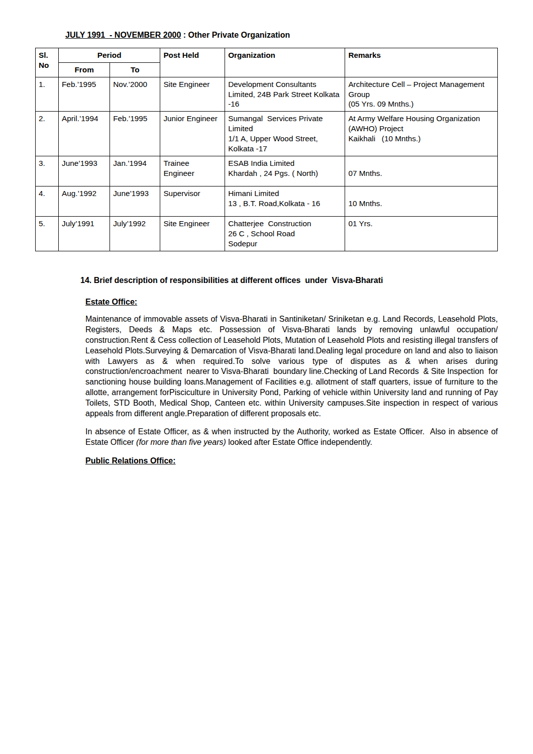JULY 1991 - NOVEMBER 2000 : Other Private Organization
| Sl. No | Period | Post Held | Organization | Remarks |
| --- | --- | --- | --- | --- |
| From | To |
| 1. | Feb.’1995 | Nov.’2000 | Site Engineer | Development Consultants Limited, 24B Park Street Kolkata -16 | Architecture Cell – Project Management Group (05 Yrs. 09 Mnths.) |
| 2. | April.’1994 | Feb.’1995 | Junior Engineer | Sumangal Services Private Limited 1/1 A, Upper Wood Street, Kolkata -17 | At Army Welfare Housing Organization (AWHO) Project Kaikhali (10 Mnths.) |
| 3. | June’1993 | Jan.’1994 | Trainee Engineer | ESAB India Limited Khardah , 24 Pgs. ( North) | 07 Mnths. |
| 4. | Aug.’1992 | June’1993 | Supervisor | Himani Limited 13 , B.T. Road,Kolkata - 16 | 10 Mnths. |
| 5. | July’1991 | July’1992 | Site Engineer | Chatterjee Construction 26 C , School Road Sodepur | 01 Yrs. |
14. Brief description of responsibilities at different offices under Visva-Bharati
Estate Office:
Maintenance of immovable assets of Visva-Bharati in Santiniketan/ Sriniketan e.g. Land Records, Leasehold Plots, Registers, Deeds & Maps etc. Possession of Visva-Bharati lands by removing unlawful occupation/ construction.Rent & Cess collection of Leasehold Plots, Mutation of Leasehold Plots and resisting illegal transfers of Leasehold Plots.Surveying & Demarcation of Visva-Bharati land.Dealing legal procedure on land and also to liaison with Lawyers as & when required.To solve various type of disputes as & when arises during construction/encroachment nearer to Visva-Bharati boundary line.Checking of Land Records & Site Inspection for sanctioning house building loans.Management of Facilities e.g. allotment of staff quarters, issue of furniture to the allotte, arrangement forPisciculture in University Pond, Parking of vehicle within University land and running of Pay Toilets, STD Booth, Medical Shop, Canteen etc. within University campuses.Site inspection in respect of various appeals from different angle.Preparation of different proposals etc.
In absence of Estate Officer, as & when instructed by the Authority, worked as Estate Officer. Also in absence of Estate Officer (for more than five years) looked after Estate Office independently.
Public Relations Office: